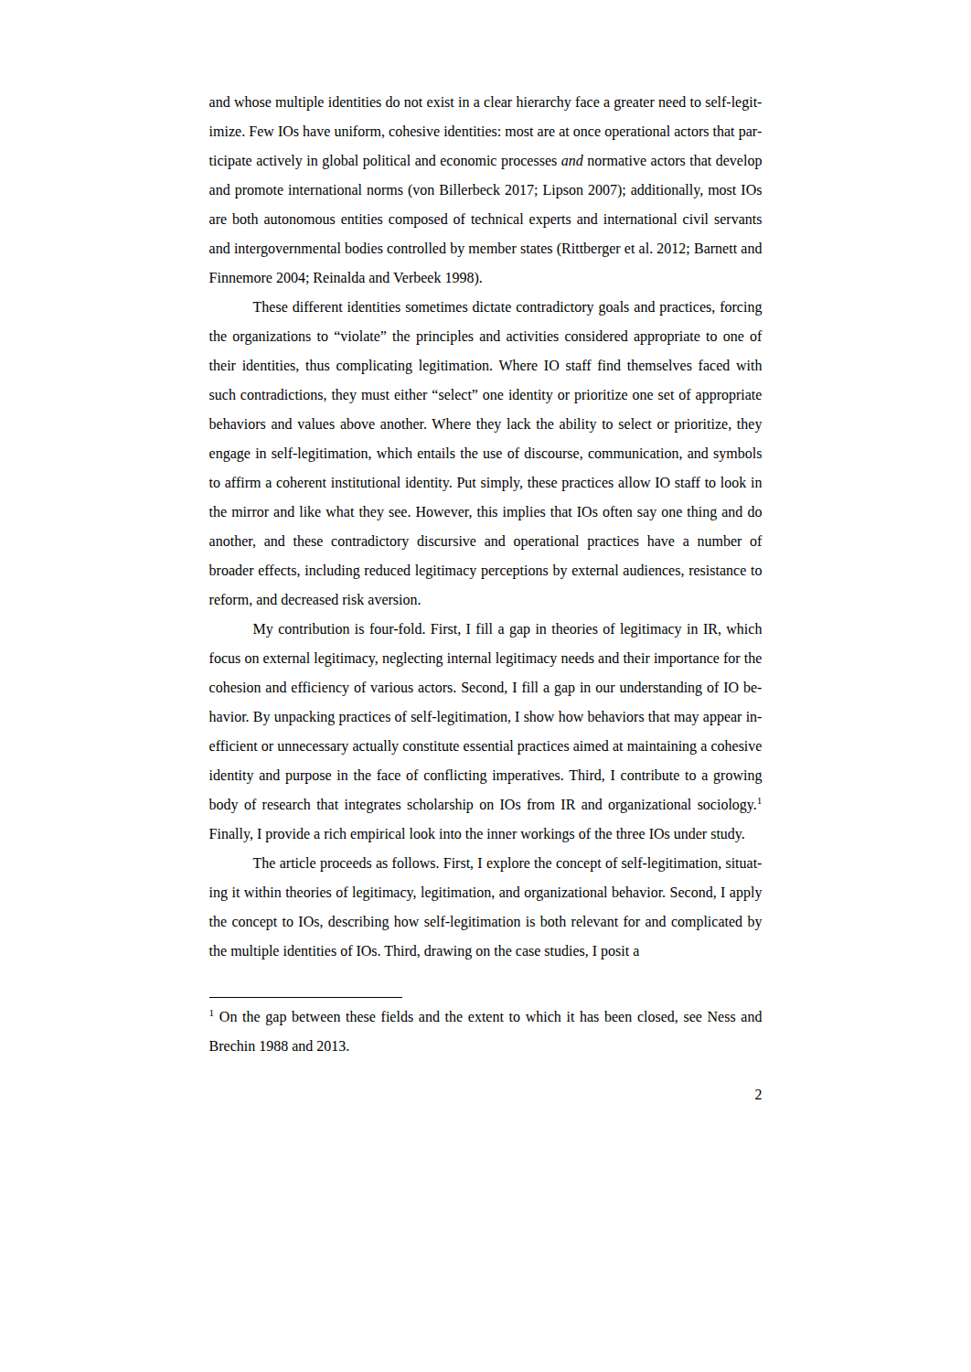and whose multiple identities do not exist in a clear hierarchy face a greater need to self-legitimize. Few IOs have uniform, cohesive identities: most are at once operational actors that participate actively in global political and economic processes and normative actors that develop and promote international norms (von Billerbeck 2017; Lipson 2007); additionally, most IOs are both autonomous entities composed of technical experts and international civil servants and intergovernmental bodies controlled by member states (Rittberger et al. 2012; Barnett and Finnemore 2004; Reinalda and Verbeek 1998).
These different identities sometimes dictate contradictory goals and practices, forcing the organizations to “violate” the principles and activities considered appropriate to one of their identities, thus complicating legitimation. Where IO staff find themselves faced with such contradictions, they must either “select” one identity or prioritize one set of appropriate behaviors and values above another. Where they lack the ability to select or prioritize, they engage in self-legitimation, which entails the use of discourse, communication, and symbols to affirm a coherent institutional identity. Put simply, these practices allow IO staff to look in the mirror and like what they see. However, this implies that IOs often say one thing and do another, and these contradictory discursive and operational practices have a number of broader effects, including reduced legitimacy perceptions by external audiences, resistance to reform, and decreased risk aversion.
My contribution is four-fold. First, I fill a gap in theories of legitimacy in IR, which focus on external legitimacy, neglecting internal legitimacy needs and their importance for the cohesion and efficiency of various actors. Second, I fill a gap in our understanding of IO behavior. By unpacking practices of self-legitimation, I show how behaviors that may appear inefficient or unnecessary actually constitute essential practices aimed at maintaining a cohesive identity and purpose in the face of conflicting imperatives. Third, I contribute to a growing body of research that integrates scholarship on IOs from IR and organizational sociology.1 Finally, I provide a rich empirical look into the inner workings of the three IOs under study.
The article proceeds as follows. First, I explore the concept of self-legitimation, situating it within theories of legitimacy, legitimation, and organizational behavior. Second, I apply the concept to IOs, describing how self-legitimation is both relevant for and complicated by the multiple identities of IOs. Third, drawing on the case studies, I posit a
1 On the gap between these fields and the extent to which it has been closed, see Ness and Brechin 1988 and 2013.
2